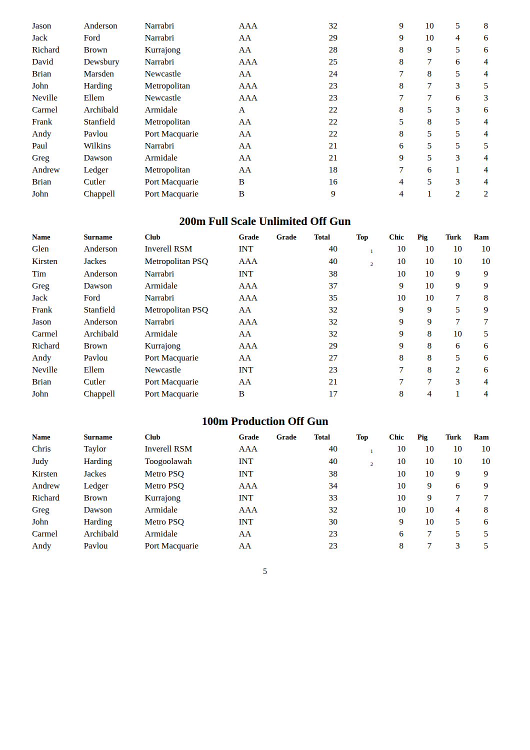| Jason | Anderson | Narrabri | AAA | | 32 | | 9 | 10 | 5 | 8 |
| Jack | Ford | Narrabri | AA | | 29 | | 9 | 10 | 4 | 6 |
| Richard | Brown | Kurrajong | AA | | 28 | | 8 | 9 | 5 | 6 |
| David | Dewsbury | Narrabri | AAA | | 25 | | 8 | 7 | 6 | 4 |
| Brian | Marsden | Newcastle | AA | | 24 | | 7 | 8 | 5 | 4 |
| John | Harding | Metropolitan | AAA | | 23 | | 8 | 7 | 3 | 5 |
| Neville | Ellem | Newcastle | AAA | | 23 | | 7 | 7 | 6 | 3 |
| Carmel | Archibald | Armidale | A | | 22 | | 8 | 5 | 3 | 6 |
| Frank | Stanfield | Metropolitan | AA | | 22 | | 5 | 8 | 5 | 4 |
| Andy | Pavlou | Port Macquarie | AA | | 22 | | 8 | 5 | 5 | 4 |
| Paul | Wilkins | Narrabri | AA | | 21 | | 6 | 5 | 5 | 5 |
| Greg | Dawson | Armidale | AA | | 21 | | 9 | 5 | 3 | 4 |
| Andrew | Ledger | Metropolitan | AA | | 18 | | 7 | 6 | 1 | 4 |
| Brian | Cutler | Port Macquarie | B | | 16 | | 4 | 5 | 3 | 4 |
| John | Chappell | Port Macquarie | B | | 9 | | 4 | 1 | 2 | 2 |
200m Full Scale Unlimited Off Gun
| Name | Surname | Club | Grade | Grade | Total | Top | Chic | Pig | Turk | Ram |
| --- | --- | --- | --- | --- | --- | --- | --- | --- | --- | --- |
| Glen | Anderson | Inverell RSM | INT | | 40 | 1 | 10 | 10 | 10 | 10 |
| Kirsten | Jackes | Metropolitan PSQ | AAA | | 40 | 2 | 10 | 10 | 10 | 10 |
| Tim | Anderson | Narrabri | INT | | 38 | | 10 | 10 | 9 | 9 |
| Greg | Dawson | Armidale | AAA | | 37 | | 9 | 10 | 9 | 9 |
| Jack | Ford | Narrabri | AAA | | 35 | | 10 | 10 | 7 | 8 |
| Frank | Stanfield | Metropolitan PSQ | AA | | 32 | | 9 | 9 | 5 | 9 |
| Jason | Anderson | Narrabri | AAA | | 32 | | 9 | 9 | 7 | 7 |
| Carmel | Archibald | Armidale | AA | | 32 | | 9 | 8 | 10 | 5 |
| Richard | Brown | Kurrajong | AAA | | 29 | | 9 | 8 | 6 | 6 |
| Andy | Pavlou | Port Macquarie | AA | | 27 | | 8 | 8 | 5 | 6 |
| Neville | Ellem | Newcastle | INT | | 23 | | 7 | 8 | 2 | 6 |
| Brian | Cutler | Port Macquarie | AA | | 21 | | 7 | 7 | 3 | 4 |
| John | Chappell | Port Macquarie | B | | 17 | | 8 | 4 | 1 | 4 |
100m Production Off Gun
| Name | Surname | Club | Grade | Grade | Total | Top | Chic | Pig | Turk | Ram |
| --- | --- | --- | --- | --- | --- | --- | --- | --- | --- | --- |
| Chris | Taylor | Inverell RSM | AAA | | 40 | 1 | 10 | 10 | 10 | 10 |
| Judy | Harding | Toogoolawah | INT | | 40 | 2 | 10 | 10 | 10 | 10 |
| Kirsten | Jackes | Metro PSQ | INT | | 38 | | 10 | 10 | 9 | 9 |
| Andrew | Ledger | Metro PSQ | AAA | | 34 | | 10 | 9 | 6 | 9 |
| Richard | Brown | Kurrajong | INT | | 33 | | 10 | 9 | 7 | 7 |
| Greg | Dawson | Armidale | AAA | | 32 | | 10 | 10 | 4 | 8 |
| John | Harding | Metro PSQ | INT | | 30 | | 9 | 10 | 5 | 6 |
| Carmel | Archibald | Armidale | AA | | 23 | | 6 | 7 | 5 | 5 |
| Andy | Pavlou | Port Macquarie | AA | | 23 | | 8 | 7 | 3 | 5 |
5